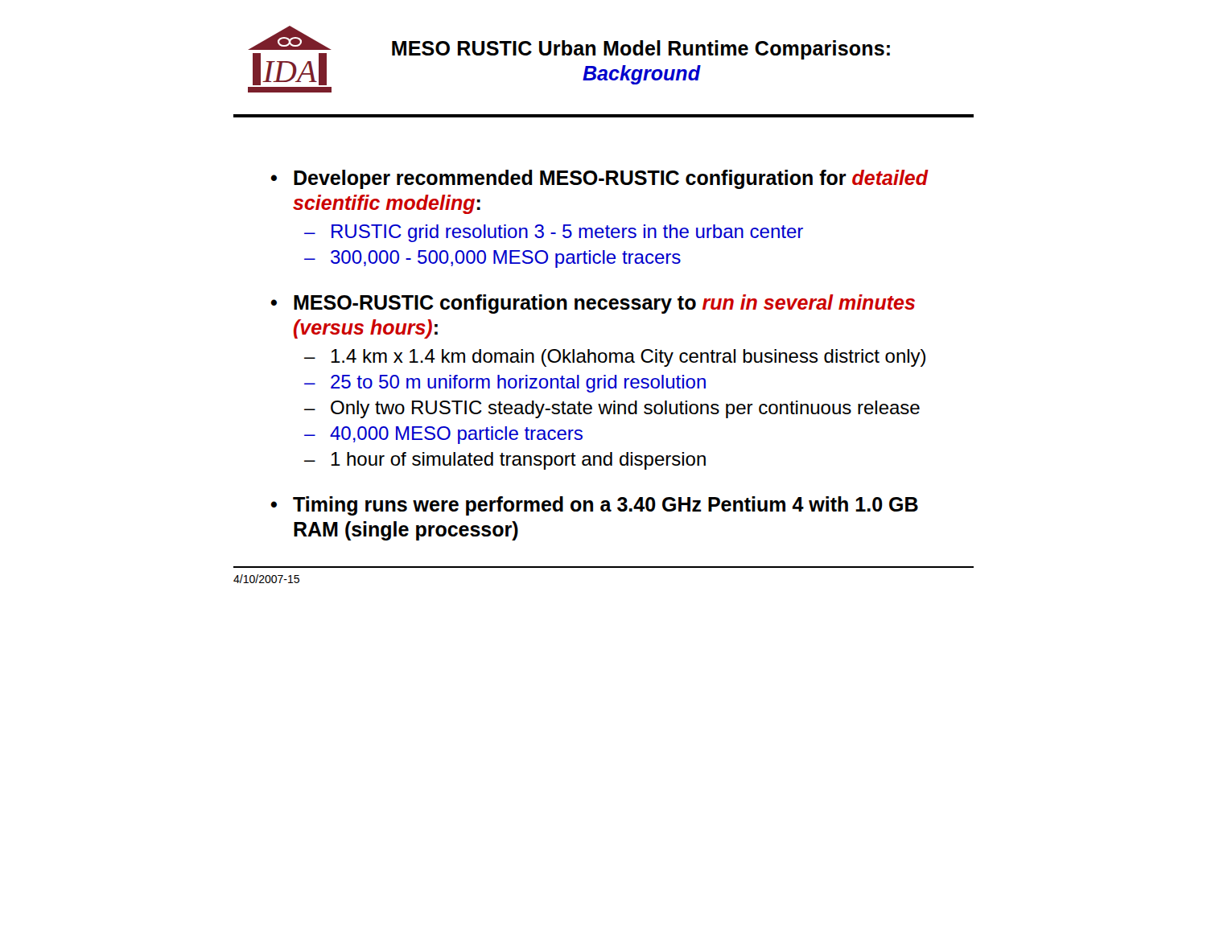IDA
MESO RUSTIC Urban Model Runtime Comparisons:
Background
Developer recommended MESO-RUSTIC configuration for detailed scientific modeling:
RUSTIC grid resolution 3 - 5 meters in the urban center
300,000 - 500,000 MESO particle tracers
MESO-RUSTIC configuration necessary to run in several minutes (versus hours):
1.4 km x 1.4 km domain (Oklahoma City central business district only)
25 to 50 m uniform horizontal grid resolution
Only two RUSTIC steady-state wind solutions per continuous release
40,000 MESO particle tracers
1 hour of simulated transport and dispersion
Timing runs were performed on a 3.40 GHz Pentium 4 with 1.0 GB RAM (single processor)
4/10/2007-15